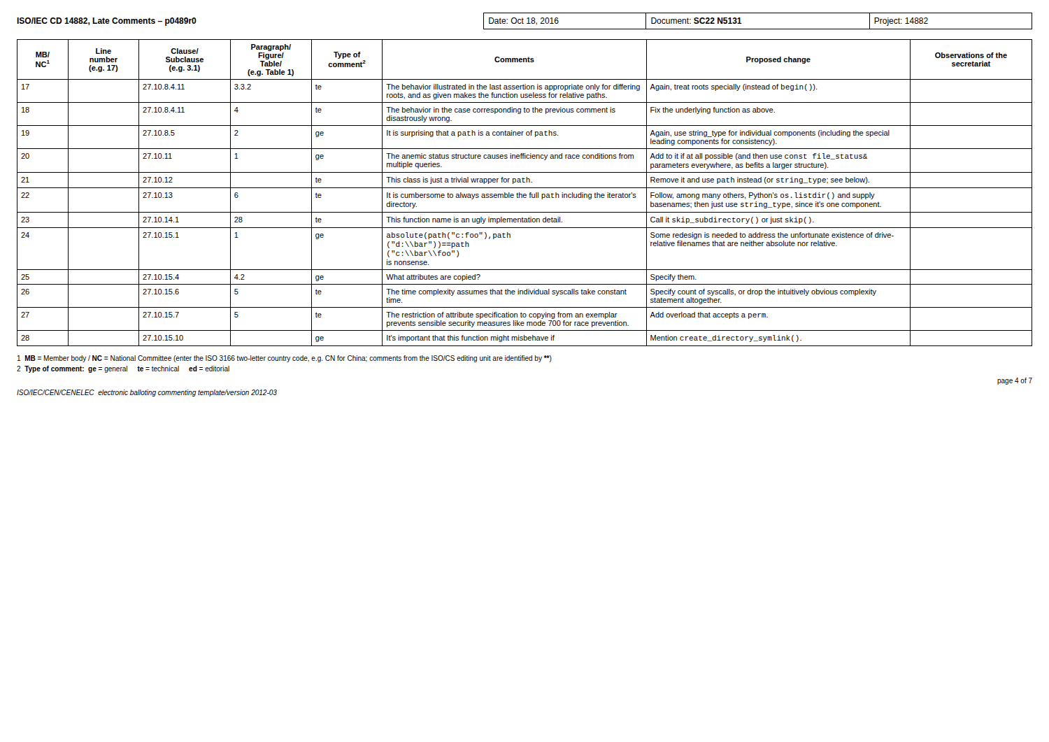| ISO/IEC CD 14882, Late Comments – p0489r0 | Date: Oct 18, 2016 | Document: SC22 N5131 | Project: 14882 |
| MB/ NC 1 | Line number (e.g. 17) | Clause/ Subclause (e.g. 3.1) | Paragraph/ Figure/ Table/ (e.g. Table 1) | Type of comment 2 | Comments | Proposed change | Observations of the secretariat |
| --- | --- | --- | --- | --- | --- | --- | --- |
| 17 | | 27.10.8.4.11 | 3.3.2 | te | The behavior illustrated in the last assertion is appropriate only for differing roots, and as given makes the function useless for relative paths. | Again, treat roots specially (instead of begin() ). | |
| 18 | | 27.10.8.4.11 | 4 | te | The behavior in the case corresponding to the previous comment is disastrously wrong. | Fix the underlying function as above. | |
| 19 | | 27.10.8.5 | 2 | ge | It is surprising that a path is a container of path s. | Again, use string_type for individual components (including the special leading components for consistency). | |
| 20 | | 27.10.11 | 1 | ge | The anemic status structure causes inefficiency and race conditions from multiple queries. | Add to it if at all possible (and then use const file_status& parameters everywhere, as befits a larger structure). | |
| 21 | | 27.10.12 | | te | This class is just a trivial wrapper for path . | Remove it and use path instead (or string_type ; see below). | |
| 22 | | 27.10.13 | 6 | te | It is cumbersome to always assemble the full path including the iterator's directory. | Follow, among many others, Python's os.listdir() and supply basenames; then just use string_type , since it's one component. | |
| 23 | | 27.10.14.1 | 28 | te | This function name is an ugly implementation detail. | Call it skip_subdirectory() or just skip() . | |
| 24 | | 27.10.15.1 | 1 | ge | absolute(path("c:foo"),path ("d:\\bar"))==path ("c:\\bar\\foo") is nonsense. | Some redesign is needed to address the unfortunate existence of drive-relative filenames that are neither absolute nor relative. | |
| 25 | | 27.10.15.4 | 4.2 | ge | What attributes are copied? | Specify them. | |
| 26 | | 27.10.15.6 | 5 | te | The time complexity assumes that the individual syscalls take constant time. | Specify count of syscalls, or drop the intuitively obvious complexity statement altogether. | |
| 27 | | 27.10.15.7 | 5 | te | The restriction of attribute specification to copying from an exemplar prevents sensible security measures like mode 700 for race prevention. | Add overload that accepts a perm . | |
| 28 | | 27.10.15.10 | | ge | It's important that this function might misbehave if | Mention create_directory_symlink() . | |
1 MB = Member body / NC = National Committee (enter the ISO 3166 two-letter country code, e.g. CN for China; comments from the ISO/CS editing unit are identified by **)
2 Type of comment: ge = general te = technical ed = editorial
page 4 of 7
ISO/IEC/CEN/CENELEC electronic balloting commenting template/version 2012-03